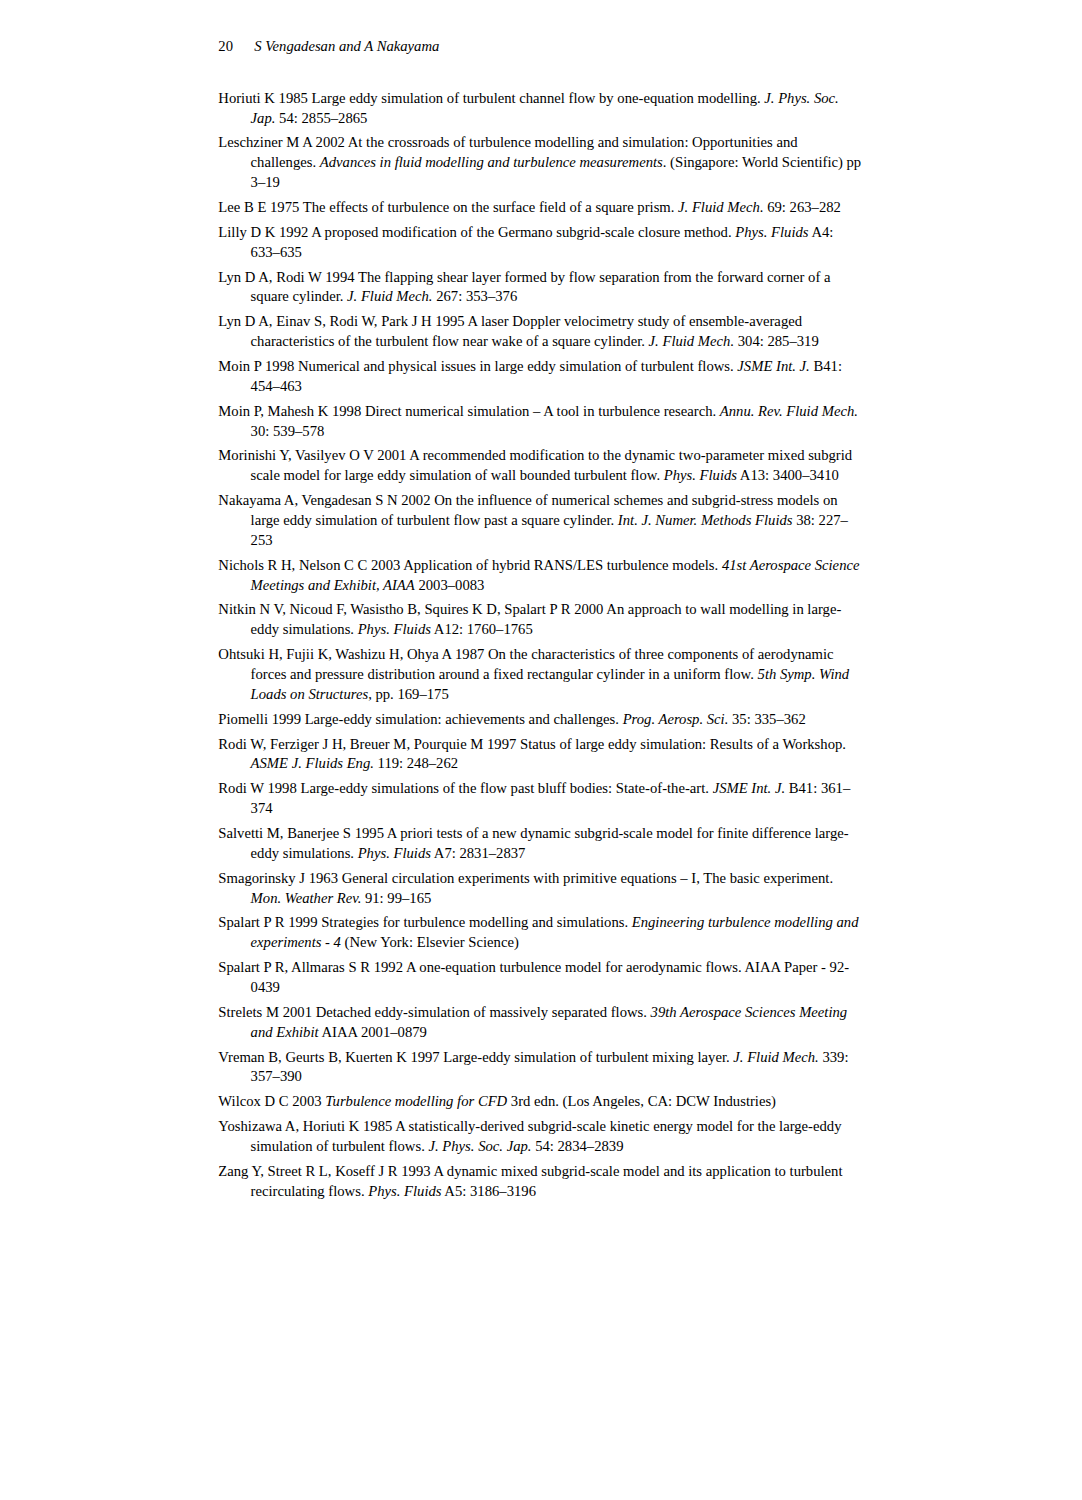20 S Vengadesan and A Nakayama
Horiuti K 1985 Large eddy simulation of turbulent channel flow by one-equation modelling. J. Phys. Soc. Jap. 54: 2855–2865
Leschziner M A 2002 At the crossroads of turbulence modelling and simulation: Opportunities and challenges. Advances in fluid modelling and turbulence measurements. (Singapore: World Scientific) pp 3–19
Lee B E 1975 The effects of turbulence on the surface field of a square prism. J. Fluid Mech. 69: 263–282
Lilly D K 1992 A proposed modification of the Germano subgrid-scale closure method. Phys. Fluids A4: 633–635
Lyn D A, Rodi W 1994 The flapping shear layer formed by flow separation from the forward corner of a square cylinder. J. Fluid Mech. 267: 353–376
Lyn D A, Einav S, Rodi W, Park J H 1995 A laser Doppler velocimetry study of ensemble-averaged characteristics of the turbulent flow near wake of a square cylinder. J. Fluid Mech. 304: 285–319
Moin P 1998 Numerical and physical issues in large eddy simulation of turbulent flows. JSME Int. J. B41: 454–463
Moin P, Mahesh K 1998 Direct numerical simulation – A tool in turbulence research. Annu. Rev. Fluid Mech. 30: 539–578
Morinishi Y, Vasilyev O V 2001 A recommended modification to the dynamic two-parameter mixed subgrid scale model for large eddy simulation of wall bounded turbulent flow. Phys. Fluids A13: 3400–3410
Nakayama A, Vengadesan S N 2002 On the influence of numerical schemes and subgrid-stress models on large eddy simulation of turbulent flow past a square cylinder. Int. J. Numer. Methods Fluids 38: 227–253
Nichols R H, Nelson C C 2003 Application of hybrid RANS/LES turbulence models. 41st Aerospace Science Meetings and Exhibit, AIAA 2003–0083
Nitkin N V, Nicoud F, Wasistho B, Squires K D, Spalart P R 2000 An approach to wall modelling in large-eddy simulations. Phys. Fluids A12: 1760–1765
Ohtsuki H, Fujii K, Washizu H, Ohya A 1987 On the characteristics of three components of aerodynamic forces and pressure distribution around a fixed rectangular cylinder in a uniform flow. 5th Symp. Wind Loads on Structures, pp. 169–175
Piomelli 1999 Large-eddy simulation: achievements and challenges. Prog. Aerosp. Sci. 35: 335–362
Rodi W, Ferziger J H, Breuer M, Pourquie M 1997 Status of large eddy simulation: Results of a Workshop. ASME J. Fluids Eng. 119: 248–262
Rodi W 1998 Large-eddy simulations of the flow past bluff bodies: State-of-the-art. JSME Int. J. B41: 361–374
Salvetti M, Banerjee S 1995 A priori tests of a new dynamic subgrid-scale model for finite difference large-eddy simulations. Phys. Fluids A7: 2831–2837
Smagorinsky J 1963 General circulation experiments with primitive equations – I, The basic experiment. Mon. Weather Rev. 91: 99–165
Spalart P R 1999 Strategies for turbulence modelling and simulations. Engineering turbulence modelling and experiments - 4 (New York: Elsevier Science)
Spalart P R, Allmaras S R 1992 A one-equation turbulence model for aerodynamic flows. AIAA Paper - 92-0439
Strelets M 2001 Detached eddy-simulation of massively separated flows. 39th Aerospace Sciences Meeting and Exhibit AIAA 2001–0879
Vreman B, Geurts B, Kuerten K 1997 Large-eddy simulation of turbulent mixing layer. J. Fluid Mech. 339: 357–390
Wilcox D C 2003 Turbulence modelling for CFD 3rd edn. (Los Angeles, CA: DCW Industries)
Yoshizawa A, Horiuti K 1985 A statistically-derived subgrid-scale kinetic energy model for the large-eddy simulation of turbulent flows. J. Phys. Soc. Jap. 54: 2834–2839
Zang Y, Street R L, Koseff J R 1993 A dynamic mixed subgrid-scale model and its application to turbulent recirculating flows. Phys. Fluids A5: 3186–3196